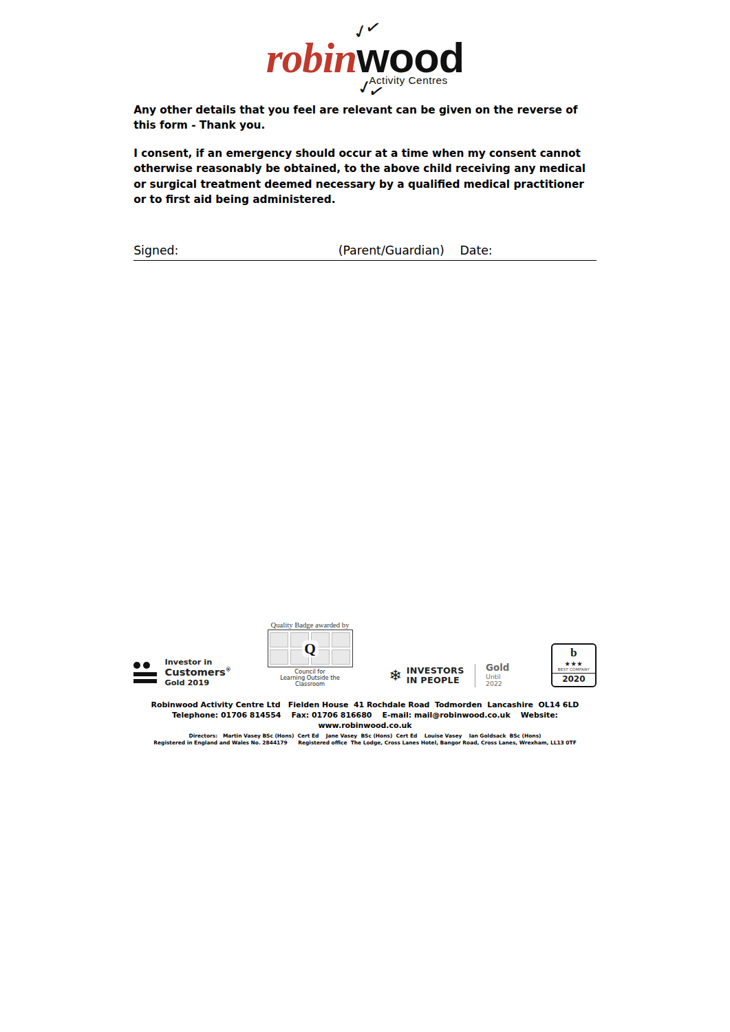✓ ✓ ✓ ✓
robin wood
Activity Centres
Any other details that you feel are relevant can be given on the reverse of this form - Thank you.
I consent, if an emergency should occur at a time when my consent cannot otherwise reasonably be obtained, to the above child receiving any medical or surgical treatment deemed necessary by a qualified medical practitioner or to first aid being administered.
Signed: (Parent/Guardian) Date:
Investor in
Customers®
Gold 2019
Quality Badge awarded by
Q
Council for
Learning Outside the Classroom
❄
INVESTORS
IN PEOPLE
Gold
Until 2022
b
★★★
BEST COMPANY
2020
Robinwood Activity Centre Ltd Fielden House 41 Rochdale Road Todmorden Lancashire OL14 6LD
Telephone: 01706 814554 Fax: 01706 816680 E-mail: mail@robinwood.co.uk Website: www.robinwood.co.uk
Directors: Martin Vasey BSc (Hons) Cert Ed Jane Vasey BSc (Hons) Cert Ed Louise Vasey Ian Goldsack BSc (Hons)
Registered in England and Wales No. 2844179 Registered office The Lodge, Cross Lanes Hotel, Bangor Road, Cross Lanes, Wrexham, LL13 0TF